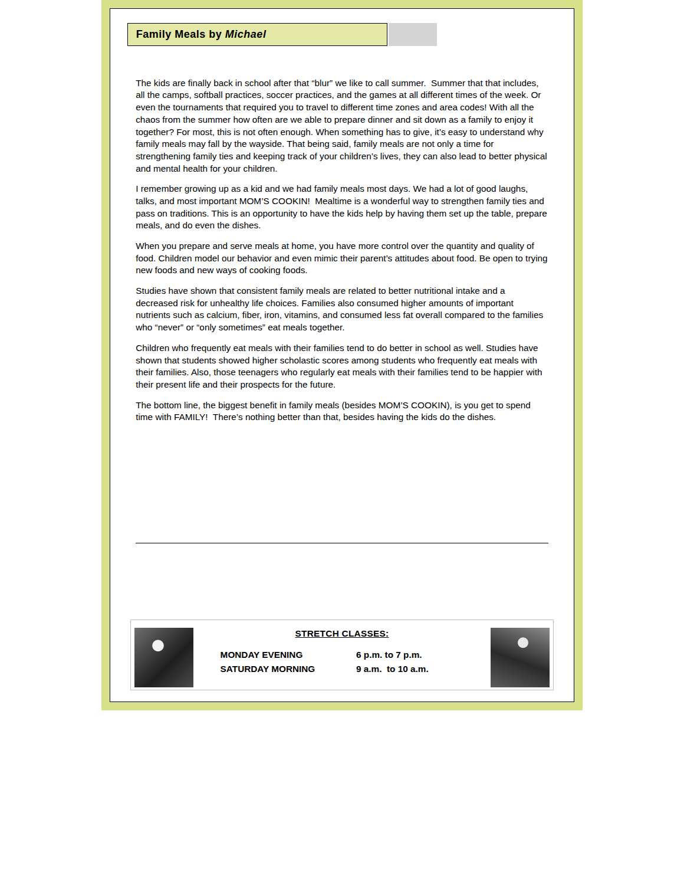Family Meals by Michael
The kids are finally back in school after that “blur” we like to call summer. Summer that that includes, all the camps, softball practices, soccer practices, and the games at all different times of the week. Or even the tournaments that required you to travel to different time zones and area codes! With all the chaos from the summer how often are we able to prepare dinner and sit down as a family to enjoy it together? For most, this is not often enough. When something has to give, it’s easy to understand why family meals may fall by the wayside. That being said, family meals are not only a time for strengthening family ties and keeping track of your children’s lives, they can also lead to better physical and mental health for your children.
I remember growing up as a kid and we had family meals most days. We had a lot of good laughs, talks, and most important MOM’S COOKIN! Mealtime is a wonderful way to strengthen family ties and pass on traditions. This is an opportunity to have the kids help by having them set up the table, prepare meals, and do even the dishes.
When you prepare and serve meals at home, you have more control over the quantity and quality of food. Children model our behavior and even mimic their parent’s attitudes about food. Be open to trying new foods and new ways of cooking foods.
Studies have shown that consistent family meals are related to better nutritional intake and a decreased risk for unhealthy life choices. Families also consumed higher amounts of important nutrients such as calcium, fiber, iron, vitamins, and consumed less fat overall compared to the families who “never” or “only sometimes” eat meals together.
Children who frequently eat meals with their families tend to do better in school as well. Studies have shown that students showed higher scholastic scores among students who frequently eat meals with their families. Also, those teenagers who regularly eat meals with their families tend to be happier with their present life and their prospects for the future.
The bottom line, the biggest benefit in family meals (besides MOM’S COOKIN), is you get to spend time with FAMILY! There’s nothing better than that, besides having the kids do the dishes.
STRETCH CLASSES:
MONDAY EVENING 6 p.m. to 7 p.m.
SATURDAY MORNING 9 a.m. to 10 a.m.